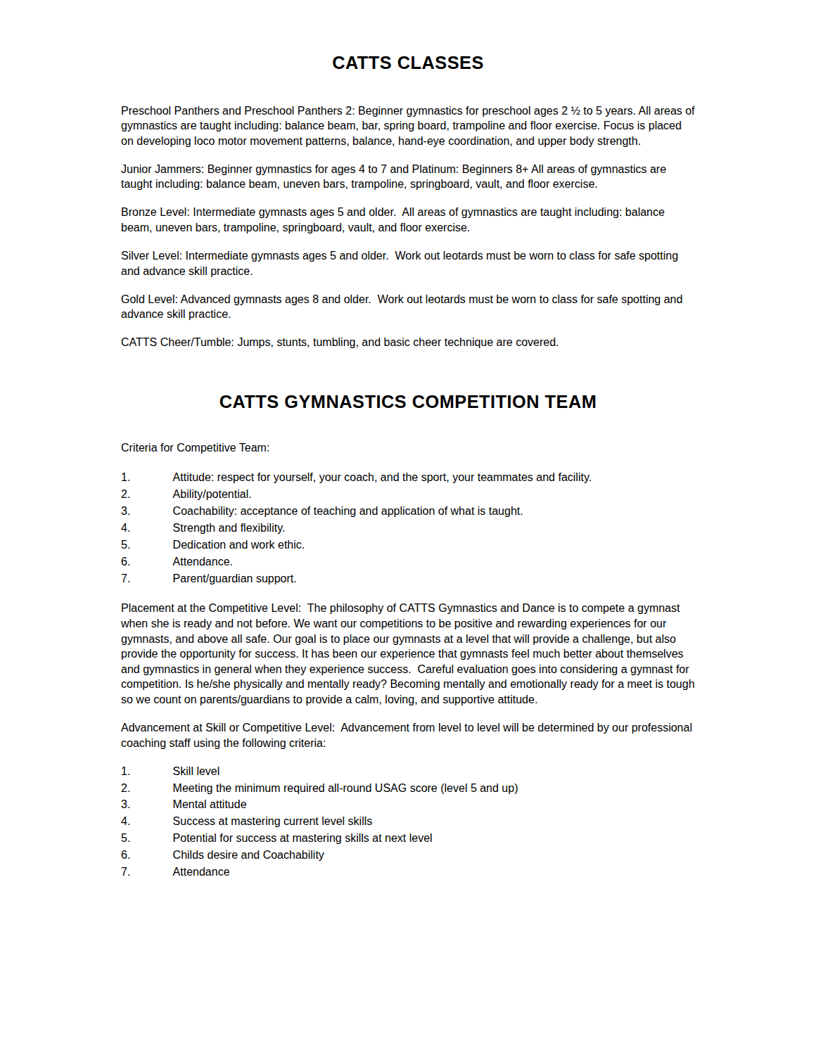CATTS CLASSES
Preschool Panthers and Preschool Panthers 2: Beginner gymnastics for preschool ages 2 ½ to 5 years. All areas of gymnastics are taught including: balance beam, bar, spring board, trampoline and floor exercise. Focus is placed on developing loco motor movement patterns, balance, hand-eye coordination, and upper body strength.
Junior Jammers: Beginner gymnastics for ages 4 to 7 and Platinum: Beginners 8+ All areas of gymnastics are taught including: balance beam, uneven bars, trampoline, springboard, vault, and floor exercise.
Bronze Level: Intermediate gymnasts ages 5 and older. All areas of gymnastics are taught including: balance beam, uneven bars, trampoline, springboard, vault, and floor exercise.
Silver Level: Intermediate gymnasts ages 5 and older. Work out leotards must be worn to class for safe spotting and advance skill practice.
Gold Level: Advanced gymnasts ages 8 and older. Work out leotards must be worn to class for safe spotting and advance skill practice.
CATTS Cheer/Tumble: Jumps, stunts, tumbling, and basic cheer technique are covered.
CATTS GYMNASTICS COMPETITION TEAM
Criteria for Competitive Team:
Attitude: respect for yourself, your coach, and the sport, your teammates and facility.
Ability/potential.
Coachability: acceptance of teaching and application of what is taught.
Strength and flexibility.
Dedication and work ethic.
Attendance.
Parent/guardian support.
Placement at the Competitive Level: The philosophy of CATTS Gymnastics and Dance is to compete a gymnast when she is ready and not before. We want our competitions to be positive and rewarding experiences for our gymnasts, and above all safe. Our goal is to place our gymnasts at a level that will provide a challenge, but also provide the opportunity for success. It has been our experience that gymnasts feel much better about themselves and gymnastics in general when they experience success. Careful evaluation goes into considering a gymnast for competition. Is he/she physically and mentally ready? Becoming mentally and emotionally ready for a meet is tough so we count on parents/guardians to provide a calm, loving, and supportive attitude.
Advancement at Skill or Competitive Level: Advancement from level to level will be determined by our professional coaching staff using the following criteria:
Skill level
Meeting the minimum required all-round USAG score (level 5 and up)
Mental attitude
Success at mastering current level skills
Potential for success at mastering skills at next level
Childs desire and Coachability
Attendance